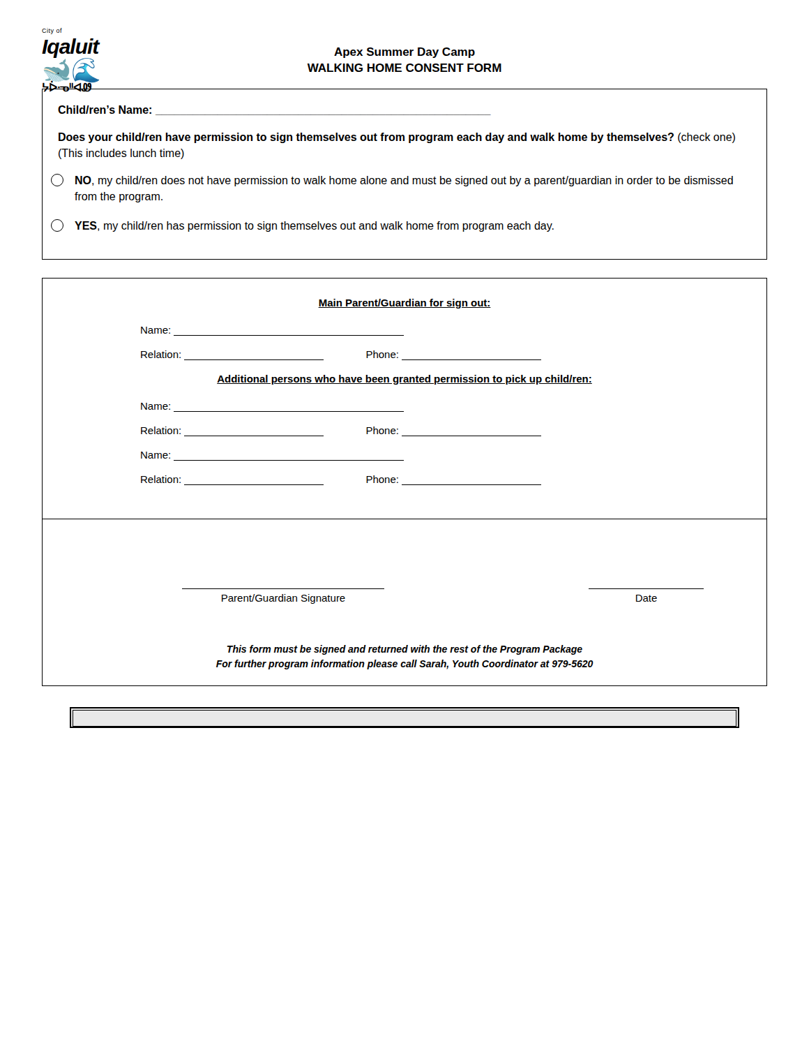City of
Iqaluit
🐋🌊
ᔭᐆᓉᐦᐊᏪ
Apex Summer Day Camp
WALKING HOME CONSENT FORM
Child/ren’s Name: ______________________________________________________
Does your child/ren have permission to sign themselves out from program each day and walk home by themselves? (check one) (This includes lunch time)
NO, my child/ren does not have permission to walk home alone and must be signed out by a parent/guardian in order to be dismissed from the program.
YES, my child/ren has permission to sign themselves out and walk home from program each day.
Main Parent/Guardian for sign out:
Name:
Relation:
Phone:
Additional persons who have been granted permission to pick up child/ren:
Name:
Relation:
Phone:
Name:
Relation:
Phone:
Parent/Guardian Signature
Date
This form must be signed and returned with the rest of the Program Package
For further program information please call Sarah, Youth Coordinator at 979-5620